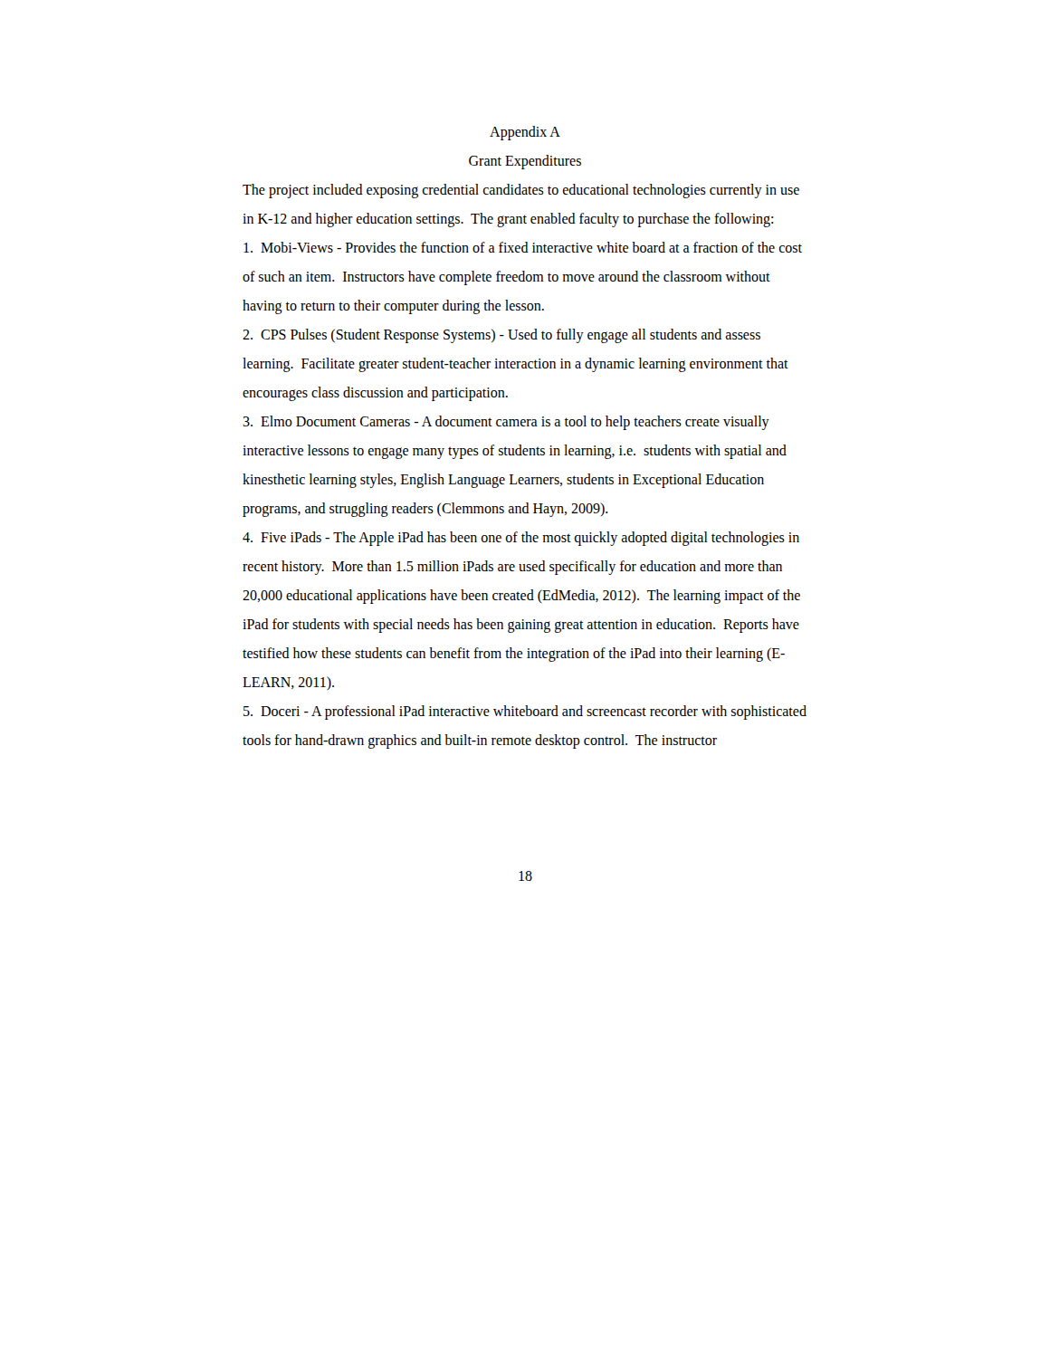Appendix A
Grant Expenditures
The project included exposing credential candidates to educational technologies currently in use in K-12 and higher education settings. The grant enabled faculty to purchase the following:
1. Mobi-Views - Provides the function of a fixed interactive white board at a fraction of the cost of such an item. Instructors have complete freedom to move around the classroom without having to return to their computer during the lesson.
2. CPS Pulses (Student Response Systems) - Used to fully engage all students and assess learning. Facilitate greater student-teacher interaction in a dynamic learning environment that encourages class discussion and participation.
3. Elmo Document Cameras - A document camera is a tool to help teachers create visually interactive lessons to engage many types of students in learning, i.e. students with spatial and kinesthetic learning styles, English Language Learners, students in Exceptional Education programs, and struggling readers (Clemmons and Hayn, 2009).
4. Five iPads - The Apple iPad has been one of the most quickly adopted digital technologies in recent history. More than 1.5 million iPads are used specifically for education and more than 20,000 educational applications have been created (EdMedia, 2012). The learning impact of the iPad for students with special needs has been gaining great attention in education. Reports have testified how these students can benefit from the integration of the iPad into their learning (E-LEARN, 2011).
5. Doceri - A professional iPad interactive whiteboard and screencast recorder with sophisticated tools for hand-drawn graphics and built-in remote desktop control. The instructor
18